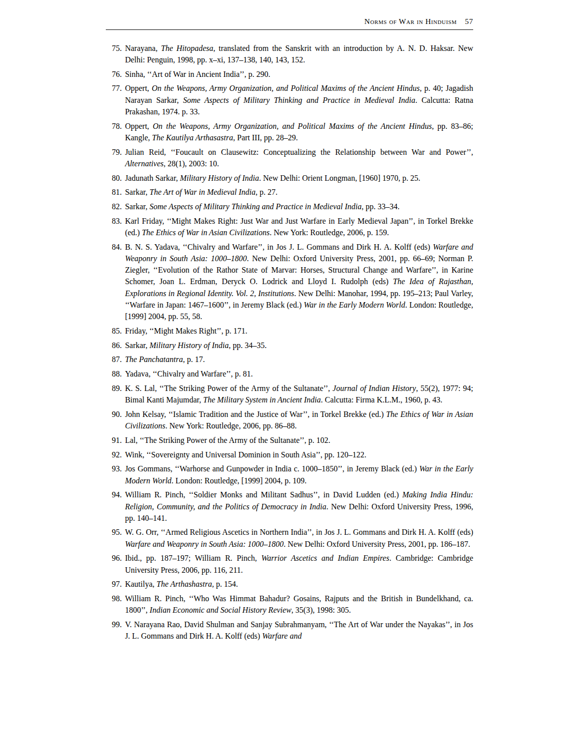Norms of War in Hinduism 57
75. Narayana, The Hitopadesa, translated from the Sanskrit with an introduction by A. N. D. Haksar. New Delhi: Penguin, 1998, pp. x–xi, 137–138, 140, 143, 152.
76. Sinha, ‘‘Art of War in Ancient India’’, p. 290.
77. Oppert, On the Weapons, Army Organization, and Political Maxims of the Ancient Hindus, p. 40; Jagadish Narayan Sarkar, Some Aspects of Military Thinking and Practice in Medieval India. Calcutta: Ratna Prakashan, 1974. p. 33.
78. Oppert, On the Weapons, Army Organization, and Political Maxims of the Ancient Hindus, pp. 83–86; Kangle, The Kautilya Arthasastra, Part III, pp. 28–29.
79. Julian Reid, ‘‘Foucault on Clausewitz: Conceptualizing the Relationship between War and Power’’, Alternatives, 28(1), 2003: 10.
80. Jadunath Sarkar, Military History of India. New Delhi: Orient Longman, [1960] 1970, p. 25.
81. Sarkar, The Art of War in Medieval India, p. 27.
82. Sarkar, Some Aspects of Military Thinking and Practice in Medieval India, pp. 33–34.
83. Karl Friday, ‘‘Might Makes Right: Just War and Just Warfare in Early Medieval Japan’’, in Torkel Brekke (ed.) The Ethics of War in Asian Civilizations. New York: Routledge, 2006, p. 159.
84. B. N. S. Yadava, ‘‘Chivalry and Warfare’’, in Jos J. L. Gommans and Dirk H. A. Kolff (eds) Warfare and Weaponry in South Asia: 1000–1800. New Delhi: Oxford University Press, 2001, pp. 66–69; Norman P. Ziegler, ‘‘Evolution of the Rathor State of Marvar: Horses, Structural Change and Warfare’’, in Karine Schomer, Joan L. Erdman, Deryck O. Lodrick and Lloyd I. Rudolph (eds) The Idea of Rajasthan, Explorations in Regional Identity. Vol. 2, Institutions. New Delhi: Manohar, 1994, pp. 195–213; Paul Varley, ‘‘Warfare in Japan: 1467–1600’’, in Jeremy Black (ed.) War in the Early Modern World. London: Routledge, [1999] 2004, pp. 55, 58.
85. Friday, ‘‘Might Makes Right’’, p. 171.
86. Sarkar, Military History of India, pp. 34–35.
87. The Panchatantra, p. 17.
88. Yadava, ‘‘Chivalry and Warfare’’, p. 81.
89. K. S. Lal, ‘‘The Striking Power of the Army of the Sultanate’’, Journal of Indian History, 55(2), 1977: 94; Bimal Kanti Majumdar, The Military System in Ancient India. Calcutta: Firma K.L.M., 1960, p. 43.
90. John Kelsay, ‘‘Islamic Tradition and the Justice of War’’, in Torkel Brekke (ed.) The Ethics of War in Asian Civilizations. New York: Routledge, 2006, pp. 86–88.
91. Lal, ‘‘The Striking Power of the Army of the Sultanate’’, p. 102.
92. Wink, ‘‘Sovereignty and Universal Dominion in South Asia’’, pp. 120–122.
93. Jos Gommans, ‘‘Warhorse and Gunpowder in India c. 1000–1850’’, in Jeremy Black (ed.) War in the Early Modern World. London: Routledge, [1999] 2004, p. 109.
94. William R. Pinch, ‘‘Soldier Monks and Militant Sadhus’’, in David Ludden (ed.) Making India Hindu: Religion, Community, and the Politics of Democracy in India. New Delhi: Oxford University Press, 1996, pp. 140–141.
95. W. G. Orr, ‘‘Armed Religious Ascetics in Northern India’’, in Jos J. L. Gommans and Dirk H. A. Kolff (eds) Warfare and Weaponry in South Asia: 1000–1800. New Delhi: Oxford University Press, 2001, pp. 186–187.
96. Ibid., pp. 187–197; William R. Pinch, Warrior Ascetics and Indian Empires. Cambridge: Cambridge University Press, 2006, pp. 116, 211.
97. Kautilya, The Arthashastra, p. 154.
98. William R. Pinch, ‘‘Who Was Himmat Bahadur? Gosains, Rajputs and the British in Bundelkhand, ca. 1800’’, Indian Economic and Social History Review, 35(3), 1998: 305.
99. V. Narayana Rao, David Shulman and Sanjay Subrahmanyam, ‘‘The Art of War under the Nayakas’’, in Jos J. L. Gommans and Dirk H. A. Kolff (eds) Warfare and